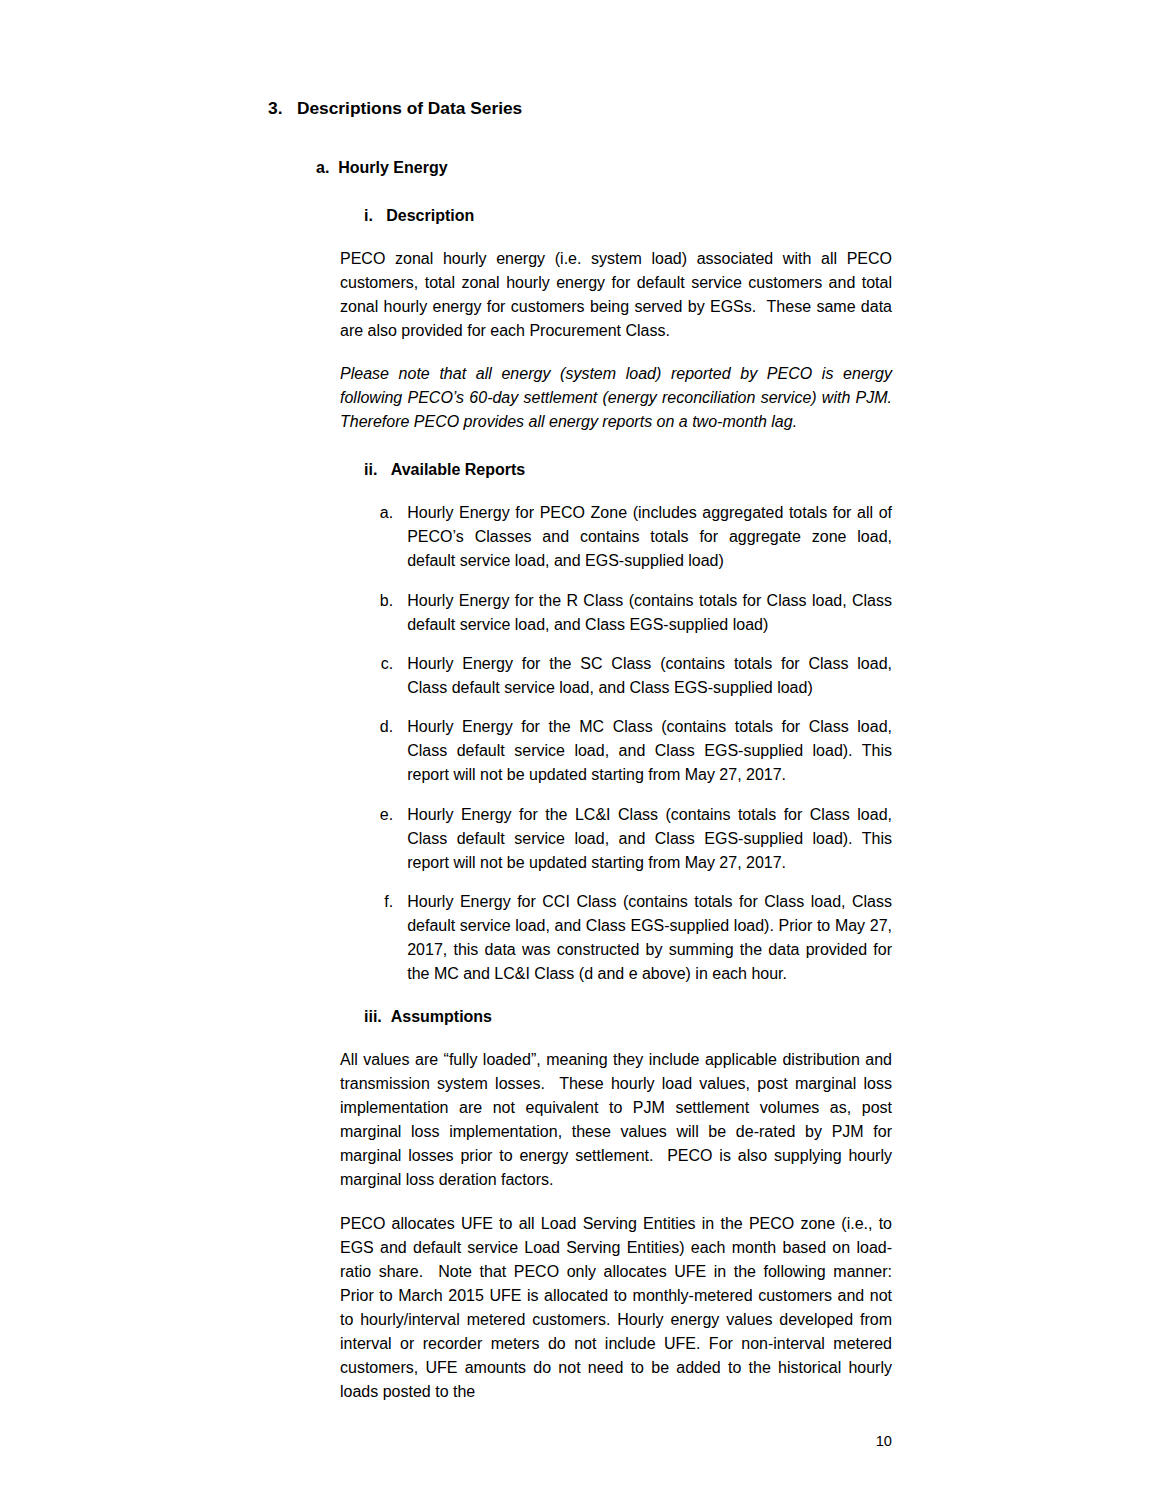3. Descriptions of Data Series
a. Hourly Energy
i. Description
PECO zonal hourly energy (i.e. system load) associated with all PECO customers, total zonal hourly energy for default service customers and total zonal hourly energy for customers being served by EGSs. These same data are also provided for each Procurement Class.
Please note that all energy (system load) reported by PECO is energy following PECO’s 60-day settlement (energy reconciliation service) with PJM. Therefore PECO provides all energy reports on a two-month lag.
ii. Available Reports
Hourly Energy for PECO Zone (includes aggregated totals for all of PECO’s Classes and contains totals for aggregate zone load, default service load, and EGS-supplied load)
Hourly Energy for the R Class (contains totals for Class load, Class default service load, and Class EGS-supplied load)
Hourly Energy for the SC Class (contains totals for Class load, Class default service load, and Class EGS-supplied load)
Hourly Energy for the MC Class (contains totals for Class load, Class default service load, and Class EGS-supplied load). This report will not be updated starting from May 27, 2017.
Hourly Energy for the LC&I Class (contains totals for Class load, Class default service load, and Class EGS-supplied load). This report will not be updated starting from May 27, 2017.
Hourly Energy for CCI Class (contains totals for Class load, Class default service load, and Class EGS-supplied load). Prior to May 27, 2017, this data was constructed by summing the data provided for the MC and LC&I Class (d and e above) in each hour.
iii. Assumptions
All values are “fully loaded”, meaning they include applicable distribution and transmission system losses. These hourly load values, post marginal loss implementation are not equivalent to PJM settlement volumes as, post marginal loss implementation, these values will be de-rated by PJM for marginal losses prior to energy settlement. PECO is also supplying hourly marginal loss deration factors.
PECO allocates UFE to all Load Serving Entities in the PECO zone (i.e., to EGS and default service Load Serving Entities) each month based on load-ratio share. Note that PECO only allocates UFE in the following manner: Prior to March 2015 UFE is allocated to monthly-metered customers and not to hourly/interval metered customers. Hourly energy values developed from interval or recorder meters do not include UFE. For non-interval metered customers, UFE amounts do not need to be added to the historical hourly loads posted to the
10